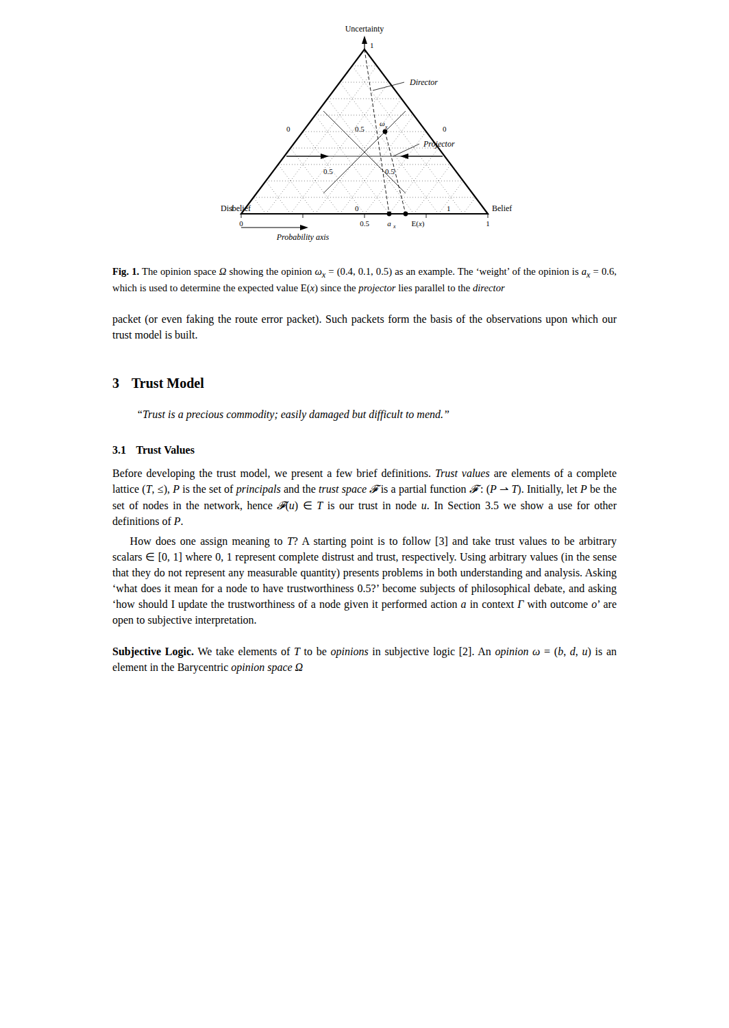Uncertainty 1 Director Projector ω x 0 0.5 0 0.5 0.5 0 1 1 Disbelief Belief 0 0.5 1 a x E(x) Probability axis
Fig. 1. The opinion space Ω showing the opinion ωx = (0.4, 0.1, 0.5) as an example. The ‘weight’ of the opinion is ax = 0.6, which is used to determine the expected value E(x) since the projector lies parallel to the director
packet (or even faking the route error packet). Such packets form the basis of the observations upon which our trust model is built.
3 Trust Model
“Trust is a precious commodity; easily damaged but difficult to mend.”
3.1 Trust Values
Before developing the trust model, we present a few brief definitions. Trust values are elements of a complete lattice (T, ≤), P is the set of principals and the trust space 𝓕 is a partial function 𝓕 : (P ⇀ T). Initially, let P be the set of nodes in the network, hence 𝓕(u) ∈ T is our trust in node u. In Section 3.5 we show a use for other definitions of P.
How does one assign meaning to T? A starting point is to follow [3] and take trust values to be arbitrary scalars ∈ [0, 1] where 0, 1 represent complete distrust and trust, respectively. Using arbitrary values (in the sense that they do not represent any measurable quantity) presents problems in both understanding and analysis. Asking ‘what does it mean for a node to have trustworthiness 0.5?’ become subjects of philosophical debate, and asking ‘how should I update the trustworthiness of a node given it performed action a in context Γ with outcome o’ are open to subjective interpretation.
Subjective Logic. We take elements of T to be opinions in subjective logic [2]. An opinion ω = (b, d, u) is an element in the Barycentric opinion space Ω